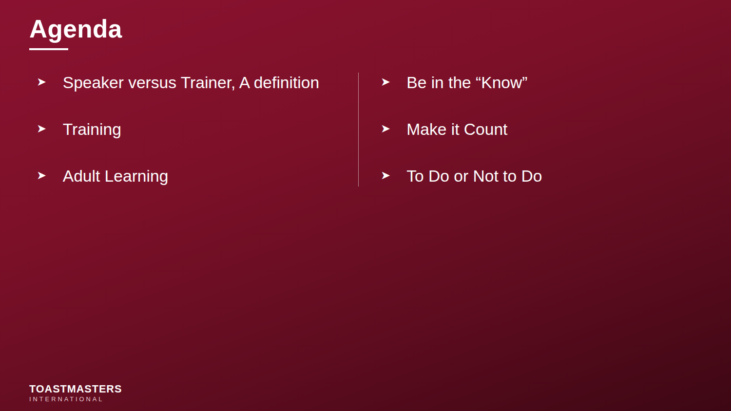Agenda
Speaker versus Trainer, A definition
Training
Adult Learning
Be in the “Know”
Make it Count
To Do or Not to Do
TOASTMASTERS
INTERNATIONAL